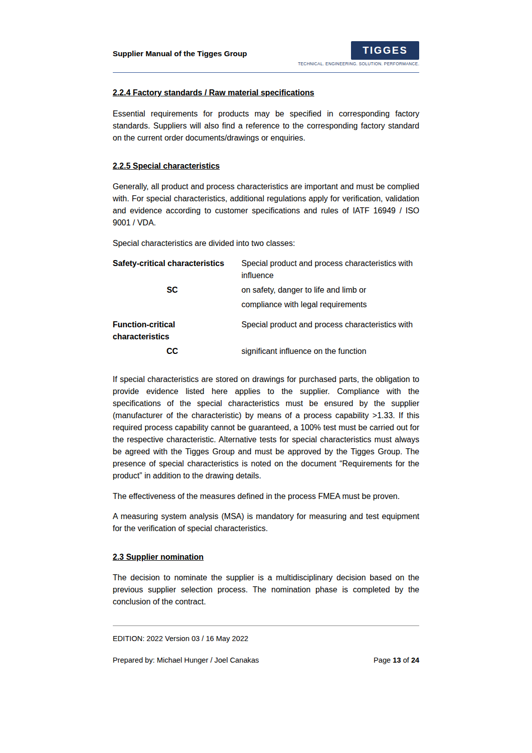Supplier Manual of the Tigges Group
TIGGES
TECHNICAL. ENGINEERING. SOLUTION. PERFORMANCE.
2.2.4 Factory standards / Raw material specifications
Essential requirements for products may be specified in corresponding factory standards. Suppliers will also find a reference to the corresponding factory standard on the current order documents/drawings or enquiries.
2.2.5 Special characteristics
Generally, all product and process characteristics are important and must be complied with. For special characteristics, additional regulations apply for verification, validation and evidence according to customer specifications and rules of IATF 16949 / ISO 9001 / VDA.
Special characteristics are divided into two classes:
| Safety-critical characteristics | Special product and process characteristics with influence |
| SC | on safety, danger to life and limb or |
| | compliance with legal requirements |
| Function-critical characteristics | Special product and process characteristics with |
| CC | significant influence on the function |
If special characteristics are stored on drawings for purchased parts, the obligation to provide evidence listed here applies to the supplier. Compliance with the specifications of the special characteristics must be ensured by the supplier (manufacturer of the characteristic) by means of a process capability >1.33. If this required process capability cannot be guaranteed, a 100% test must be carried out for the respective characteristic. Alternative tests for special characteristics must always be agreed with the Tigges Group and must be approved by the Tigges Group. The presence of special characteristics is noted on the document “Requirements for the product” in addition to the drawing details.
The effectiveness of the measures defined in the process FMEA must be proven.
A measuring system analysis (MSA) is mandatory for measuring and test equipment for the verification of special characteristics.
2.3 Supplier nomination
The decision to nominate the supplier is a multidisciplinary decision based on the previous supplier selection process. The nomination phase is completed by the conclusion of the contract.
EDITION: 2022 Version 03 / 16 May 2022
Prepared by: Michael Hunger / Joel Canakas Page 13 of 24